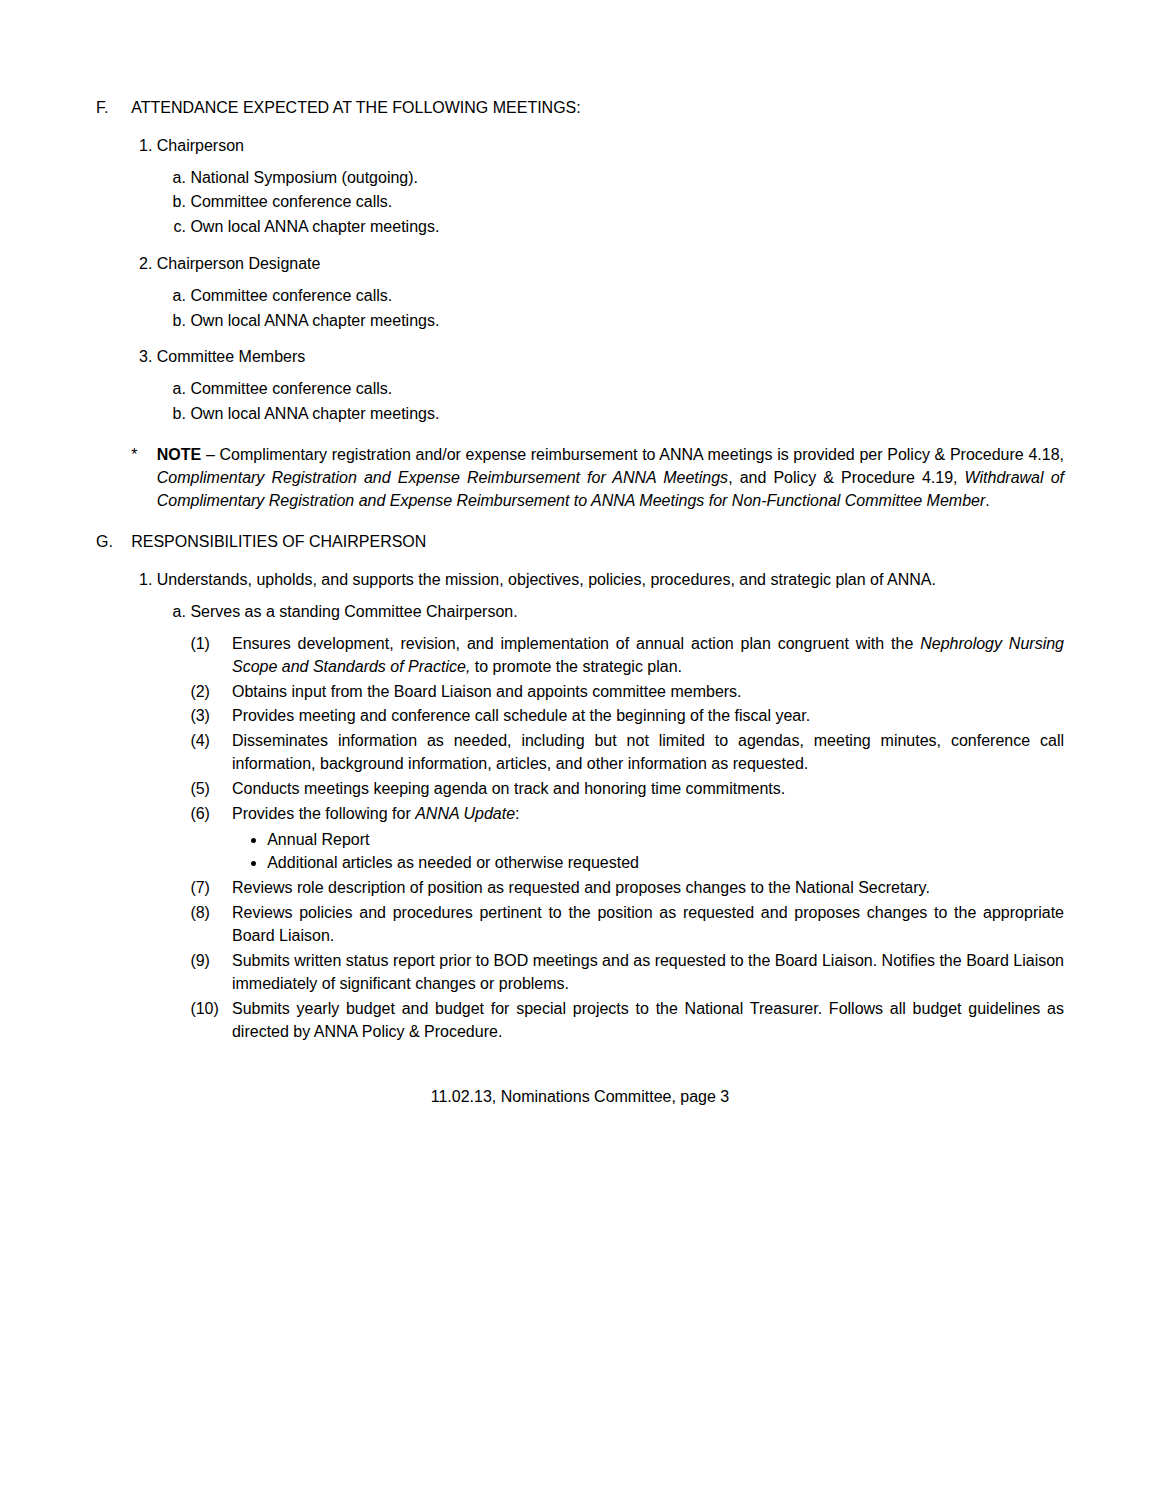F. ATTENDANCE EXPECTED AT THE FOLLOWING MEETINGS:
Chairperson
National Symposium (outgoing).
Committee conference calls.
Own local ANNA chapter meetings.
Chairperson Designate
Committee conference calls.
Own local ANNA chapter meetings.
Committee Members
Committee conference calls.
Own local ANNA chapter meetings.
* NOTE – Complimentary registration and/or expense reimbursement to ANNA meetings is provided per Policy & Procedure 4.18, Complimentary Registration and Expense Reimbursement for ANNA Meetings, and Policy & Procedure 4.19, Withdrawal of Complimentary Registration and Expense Reimbursement to ANNA Meetings for Non-Functional Committee Member.
G. RESPONSIBILITIES OF CHAIRPERSON
Understands, upholds, and supports the mission, objectives, policies, procedures, and strategic plan of ANNA.
Serves as a standing Committee Chairperson.
Ensures development, revision, and implementation of annual action plan congruent with the Nephrology Nursing Scope and Standards of Practice, to promote the strategic plan.
Obtains input from the Board Liaison and appoints committee members.
Provides meeting and conference call schedule at the beginning of the fiscal year.
Disseminates information as needed, including but not limited to agendas, meeting minutes, conference call information, background information, articles, and other information as requested.
Conducts meetings keeping agenda on track and honoring time commitments.
Provides the following for ANNA Update:
Annual Report
Additional articles as needed or otherwise requested
Reviews role description of position as requested and proposes changes to the National Secretary.
Reviews policies and procedures pertinent to the position as requested and proposes changes to the appropriate Board Liaison.
Submits written status report prior to BOD meetings and as requested to the Board Liaison. Notifies the Board Liaison immediately of significant changes or problems.
Submits yearly budget and budget for special projects to the National Treasurer. Follows all budget guidelines as directed by ANNA Policy & Procedure.
11.02.13, Nominations Committee, page 3